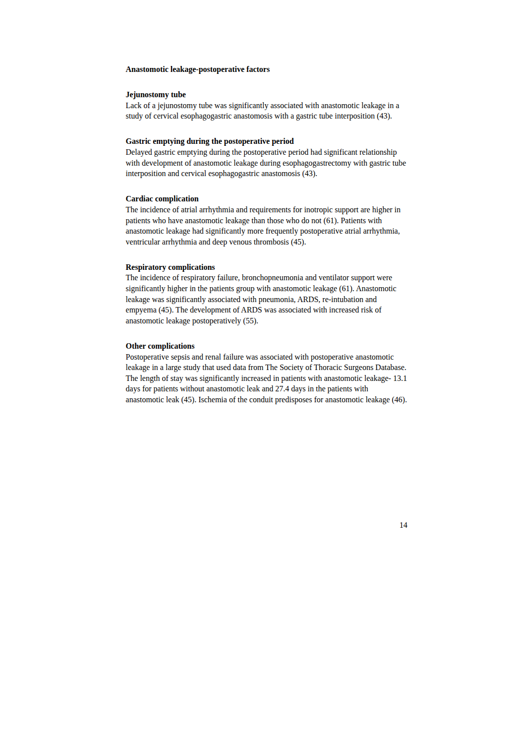Anastomotic leakage-postoperative factors
Jejunostomy tube
Lack of a jejunostomy tube was significantly associated with anastomotic leakage in a study of cervical esophagogastric anastomosis with a gastric tube interposition (43).
Gastric emptying during the postoperative period
Delayed gastric emptying during the postoperative period had significant relationship with development of anastomotic leakage during esophagogastrectomy with gastric tube interposition and cervical esophagogastric anastomosis (43).
Cardiac complication
The incidence of atrial arrhythmia and requirements for inotropic support are higher in patients who have anastomotic leakage than those who do not (61). Patients with anastomotic leakage had significantly more frequently postoperative atrial arrhythmia, ventricular arrhythmia and deep venous thrombosis (45).
Respiratory complications
The incidence of respiratory failure, bronchopneumonia and ventilator support were significantly higher in the patients group with anastomotic leakage (61). Anastomotic leakage was significantly associated with pneumonia, ARDS, re-intubation and empyema (45). The development of ARDS was associated with increased risk of anastomotic leakage postoperatively (55).
Other complications
Postoperative sepsis and renal failure was associated with postoperative anastomotic leakage in a large study that used data from The Society of Thoracic Surgeons Database. The length of stay was significantly increased in patients with anastomotic leakage- 13.1 days for patients without anastomotic leak and 27.4 days in the patients with anastomotic leak (45). Ischemia of the conduit predisposes for anastomotic leakage (46).
14